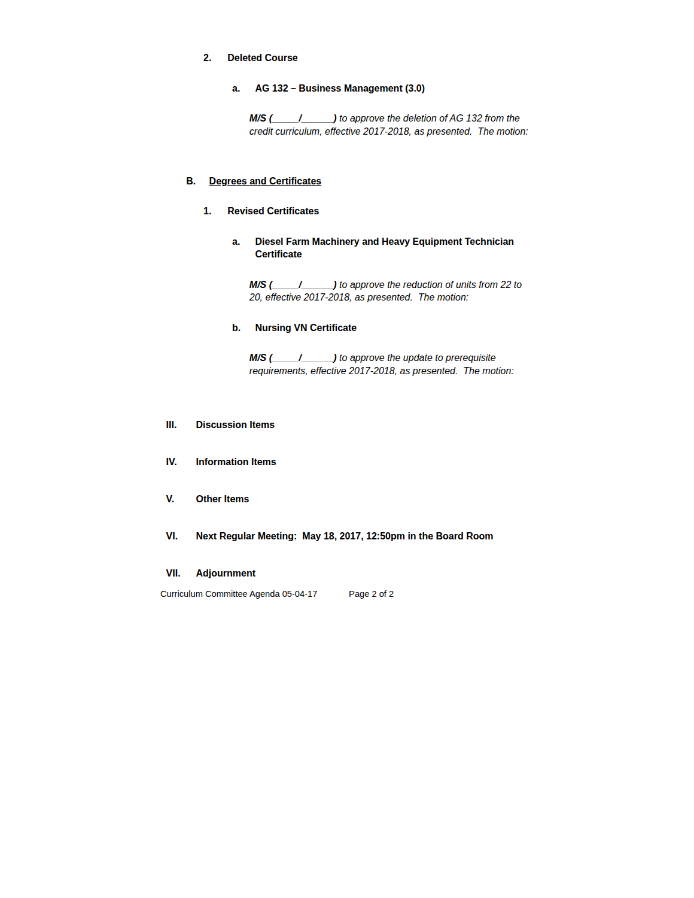2. Deleted Course
a. AG 132 – Business Management (3.0)
M/S (_____/______) to approve the deletion of AG 132 from the credit curriculum, effective 2017-2018, as presented. The motion:
B. Degrees and Certificates
1. Revised Certificates
a. Diesel Farm Machinery and Heavy Equipment Technician Certificate
M/S (_____/______) to approve the reduction of units from 22 to 20, effective 2017-2018, as presented. The motion:
b. Nursing VN Certificate
M/S (_____/______) to approve the update to prerequisite requirements, effective 2017-2018, as presented. The motion:
III. Discussion Items
IV. Information Items
V. Other Items
VI. Next Regular Meeting: May 18, 2017, 12:50pm in the Board Room
VII. Adjournment
Curriculum Committee Agenda 05-04-17 Page 2 of 2